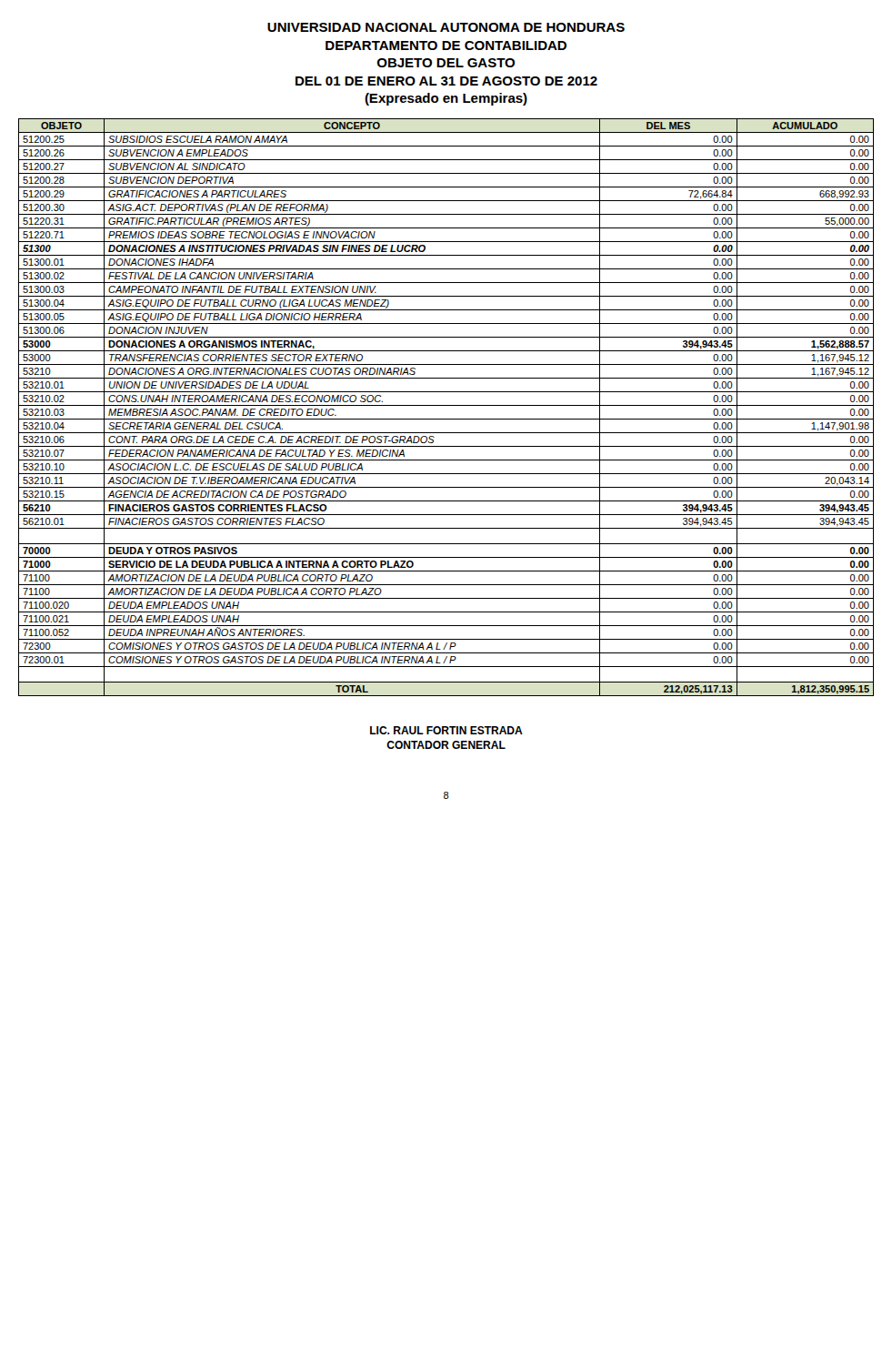UNIVERSIDAD NACIONAL AUTONOMA DE HONDURAS
DEPARTAMENTO DE CONTABILIDAD
OBJETO DEL GASTO
DEL 01 DE ENERO AL 31 DE AGOSTO DE 2012
(Expresado en Lempiras)
| OBJETO | CONCEPTO | DEL MES | ACUMULADO |
| --- | --- | --- | --- |
| 51200.25 | SUBSIDIOS ESCUELA RAMON AMAYA | 0.00 | 0.00 |
| 51200.26 | SUBVENCION A EMPLEADOS | 0.00 | 0.00 |
| 51200.27 | SUBVENCION AL SINDICATO | 0.00 | 0.00 |
| 51200.28 | SUBVENCION DEPORTIVA | 0.00 | 0.00 |
| 51200.29 | GRATIFICACIONES A PARTICULARES | 72,664.84 | 668,992.93 |
| 51200.30 | ASIG.ACT. DEPORTIVAS (PLAN DE REFORMA) | 0.00 | 0.00 |
| 51220.31 | GRATIFIC.PARTICULAR (PREMIOS ARTES) | 0.00 | 55,000.00 |
| 51220.71 | PREMIOS IDEAS SOBRE TECNOLOGIAS E INNOVACION | 0.00 | 0.00 |
| 51300 | DONACIONES A INSTITUCIONES PRIVADAS SIN FINES DE LUCRO | 0.00 | 0.00 |
| 51300.01 | DONACIONES IHADFA | 0.00 | 0.00 |
| 51300.02 | FESTIVAL DE LA CANCION UNIVERSITARIA | 0.00 | 0.00 |
| 51300.03 | CAMPEONATO INFANTIL DE FUTBALL EXTENSION UNIV. | 0.00 | 0.00 |
| 51300.04 | ASIG.EQUIPO DE FUTBALL CURNO (LIGA LUCAS MENDEZ) | 0.00 | 0.00 |
| 51300.05 | ASIG.EQUIPO DE FUTBALL LIGA DIONICIO HERRERA | 0.00 | 0.00 |
| 51300.06 | DONACION INJUVEN | 0.00 | 0.00 |
| 53000 | DONACIONES A ORGANISMOS INTERNAC, | 394,943.45 | 1,562,888.57 |
| 53000 | TRANSFERENCIAS CORRIENTES SECTOR EXTERNO | 0.00 | 1,167,945.12 |
| 53210 | DONACIONES A ORG.INTERNACIONALES CUOTAS ORDINARIAS | 0.00 | 1,167,945.12 |
| 53210.01 | UNION DE UNIVERSIDADES DE LA UDUAL | 0.00 | 0.00 |
| 53210.02 | CONS.UNAH INTEROAMERICANA DES.ECONOMICO SOC. | 0.00 | 0.00 |
| 53210.03 | MEMBRESIA ASOC.PANAM. DE CREDITO EDUC. | 0.00 | 0.00 |
| 53210.04 | SECRETARIA GENERAL DEL CSUCA. | 0.00 | 1,147,901.98 |
| 53210.06 | CONT. PARA ORG.DE LA CEDE C.A. DE ACREDIT. DE POST-GRADOS | 0.00 | 0.00 |
| 53210.07 | FEDERACION PANAMERICANA DE FACULTAD Y ES. MEDICINA | 0.00 | 0.00 |
| 53210.10 | ASOCIACION L.C. DE ESCUELAS DE SALUD PUBLICA | 0.00 | 0.00 |
| 53210.11 | ASOCIACION DE T.V.IBEROAMERICANA EDUCATIVA | 0.00 | 20,043.14 |
| 53210.15 | AGENCIA DE ACREDITACION CA DE POSTGRADO | 0.00 | 0.00 |
| 56210 | FINACIEROS GASTOS CORRIENTES FLACSO | 394,943.45 | 394,943.45 |
| 56210.01 | FINACIEROS GASTOS CORRIENTES FLACSO | 394,943.45 | 394,943.45 |
| 70000 | DEUDA Y OTROS PASIVOS | 0.00 | 0.00 |
| 71000 | SERVICIO DE LA DEUDA PUBLICA A INTERNA A CORTO PLAZO | 0.00 | 0.00 |
| 71100 | AMORTIZACION DE LA DEUDA PUBLICA CORTO PLAZO | 0.00 | 0.00 |
| 71100 | AMORTIZACION DE LA DEUDA PUBLICA A CORTO PLAZO | 0.00 | 0.00 |
| 71100.020 | DEUDA EMPLEADOS UNAH | 0.00 | 0.00 |
| 71100.021 | DEUDA EMPLEADOS UNAH | 0.00 | 0.00 |
| 71100.052 | DEUDA INPREUNAH AÑOS ANTERIORES. | 0.00 | 0.00 |
| 72300 | COMISIONES Y OTROS GASTOS DE LA DEUDA PUBLICA INTERNA A L / P | 0.00 | 0.00 |
| 72300.01 | COMISIONES Y OTROS GASTOS DE LA DEUDA PUBLICA INTERNA A L / P | 0.00 | 0.00 |
| | TOTAL | 212,025,117.13 | 1,812,350,995.15 |
LIC. RAUL FORTIN ESTRADA
CONTADOR GENERAL
8